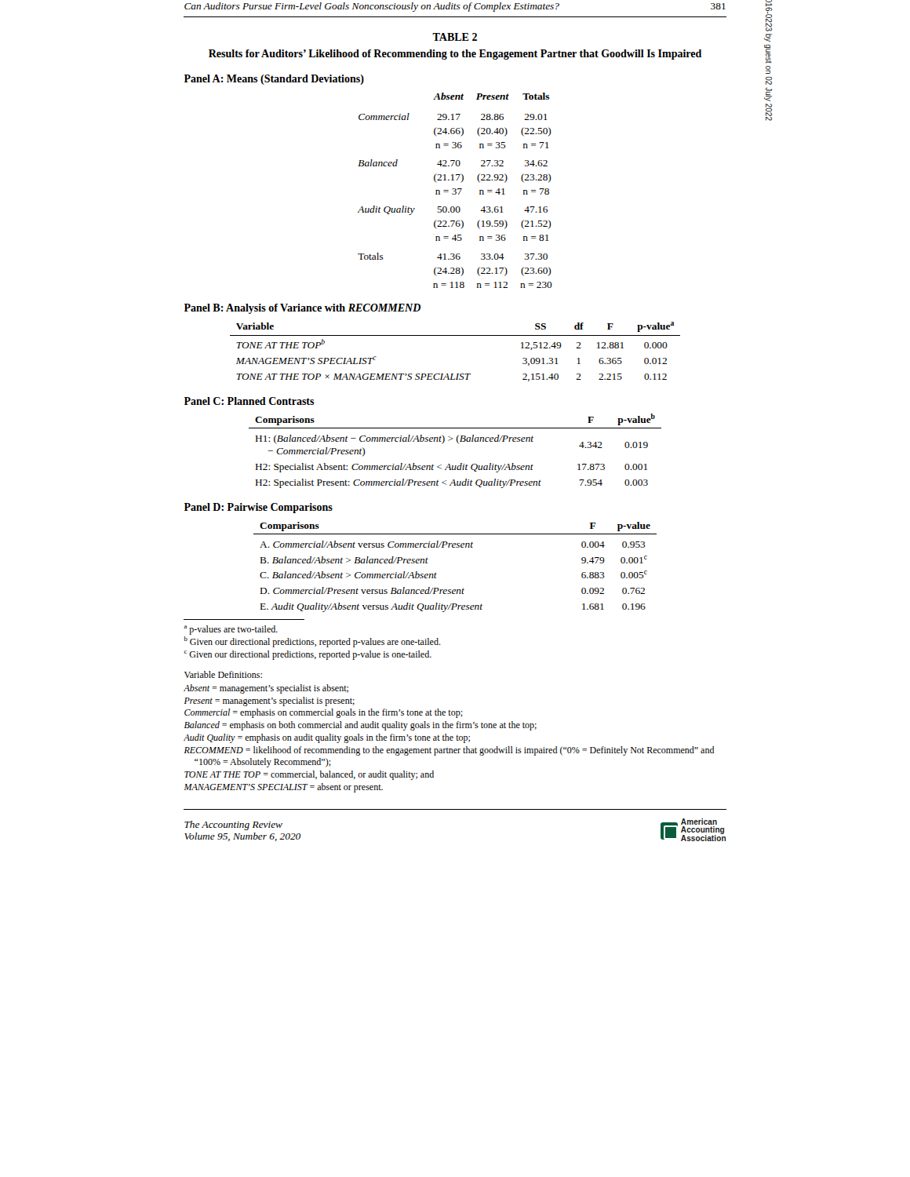Downloaded from http://meridian.allenpress.com/doi/pdf/10.2308/tar-2016-0223 by guest on 02 July 2022
Can Auditors Pursue Firm-Level Goals Nonconsciously on Audits of Complex Estimates? 381
TABLE 2
Results for Auditors’ Likelihood of Recommending to the Engagement Partner that Goodwill Is Impaired
Panel A: Means (Standard Deviations)
| | Absent | Present | Totals |
| Commercial | 29.17 | 28.86 | 29.01 |
| | (24.66) | (20.40) | (22.50) |
| | n = 36 | n = 35 | n = 71 |
| Balanced | 42.70 | 27.32 | 34.62 |
| | (21.17) | (22.92) | (23.28) |
| | n = 37 | n = 41 | n = 78 |
| Audit Quality | 50.00 | 43.61 | 47.16 |
| | (22.76) | (19.59) | (21.52) |
| | n = 45 | n = 36 | n = 81 |
| Totals | 41.36 | 33.04 | 37.30 |
| | (24.28) | (22.17) | (23.60) |
| | n = 118 | n = 112 | n = 230 |
Panel B: Analysis of Variance with RECOMMEND
| Variable | SS | df | F | p-value a |
| --- | --- | --- | --- | --- |
| TONE AT THE TOP b | 12,512.49 | 2 | 12.881 | 0.000 |
| MANAGEMENT’S SPECIALIST c | 3,091.31 | 1 | 6.365 | 0.012 |
| TONE AT THE TOP × MANAGEMENT’S SPECIALIST | 2,151.40 | 2 | 2.215 | 0.112 |
Panel C: Planned Contrasts
| Comparisons | F | p-value b |
| --- | --- | --- |
| H1: ( Balanced/Absent − Commercial/Absent ) > ( Balanced/Present − Commercial/Present ) | 4.342 | 0.019 |
| H2: Specialist Absent: Commercial/Absent < Audit Quality/Absent | 17.873 | 0.001 |
| H2: Specialist Present: Commercial/Present < Audit Quality/Present | 7.954 | 0.003 |
Panel D: Pairwise Comparisons
| Comparisons | F | p-value |
| --- | --- | --- |
| A. Commercial/Absent versus Commercial/Present | 0.004 | 0.953 |
| B. Balanced/Absent > Balanced/Present | 9.479 | 0.001 c |
| C. Balanced/Absent > Commercial/Absent | 6.883 | 0.005 c |
| D. Commercial/Present versus Balanced/Present | 0.092 | 0.762 |
| E. Audit Quality/Absent versus Audit Quality/Present | 1.681 | 0.196 |
a p-values are two-tailed.
b Given our directional predictions, reported p-values are one-tailed.
c Given our directional predictions, reported p-value is one-tailed.
Variable Definitions:
Absent = management’s specialist is absent;
Present = management’s specialist is present;
Commercial = emphasis on commercial goals in the firm’s tone at the top;
Balanced = emphasis on both commercial and audit quality goals in the firm’s tone at the top;
Audit Quality = emphasis on audit quality goals in the firm’s tone at the top;
RECOMMEND = likelihood of recommending to the engagement partner that goodwill is impaired (“0% = Definitely Not Recommend” and “100% = Absolutely Recommend”);
TONE AT THE TOP = commercial, balanced, or audit quality; and
MANAGEMENT’S SPECIALIST = absent or present.
The Accounting Review
Volume 95, Number 6, 2020
American
Accounting
Association